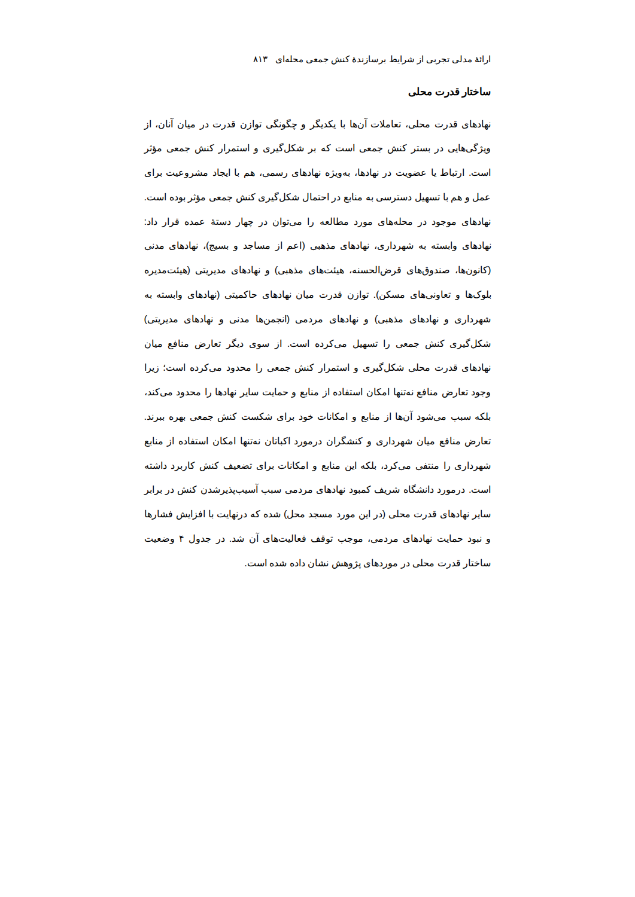ارائۀ مدلی تجربی از شرایط برسازندۀ کنش جمعی محله‌ای ۸۱۳
ساختار قدرت محلی
نهادهای قدرت محلی، تعاملات آن‌ها با یکدیگر و چگونگی توازن قدرت در میان آنان، از ویژگی‌هایی در بستر کنش جمعی است که بر شکل‌گیری و استمرار کنش جمعی مؤثر است. ارتباط یا عضویت در نهادها، به‌ویژه نهادهای رسمی، هم با ایجاد مشروعیت برای عمل و هم با تسهیل دسترسی به منابع در احتمال شکل‌گیری کنش جمعی مؤثر بوده است. نهادهای موجود در محله‌های مورد مطالعه را می‌توان در چهار دستۀ عمده قرار داد: نهادهای وابسته به شهرداری، نهادهای مذهبی (اعم از مساجد و بسیج)، نهادهای مدنی (کانون‌ها، صندوق‌های قرض‌الحسنه، هیئت‌های مذهبی) و نهادهای مدیریتی (هیئت‌مدیره بلوک‌ها و تعاونی‌های مسکن). توازن قدرت میان نهادهای حاکمیتی (نهادهای وابسته به شهرداری و نهادهای مذهبی) و نهادهای مردمی (انجمن‌ها مدنی و نهادهای مدیریتی) شکل‌گیری کنش جمعی را تسهیل می‌کرده است. از سوی دیگر تعارض منافع میان نهادهای قدرت محلی شکل‌گیری و استمرار کنش جمعی را محدود می‌کرده است؛ زیرا وجود تعارض منافع نه‌تنها امکان استفاده از منابع و حمایت سایر نهادها را محدود می‌کند، بلکه سبب می‌شود آن‌ها از منابع و امکانات خود برای شکست کنش جمعی بهره ببرند. تعارض منافع میان شهرداری و کنشگران درمورد اکباتان نه‌تنها امکان استفاده از منابع شهرداری را منتفی می‌کرد، بلکه این منابع و امکانات برای تضعیف کنش کاربرد داشته است. درمورد دانشگاه شریف کمبود نهادهای مردمی سبب آسیب‌پذیرشدن کنش در برابر سایر نهادهای قدرت محلی (در این مورد مسجد محل) شده که درنهایت با افزایش فشارها و نبود حمایت نهادهای مردمی، موجب توقف فعالیت‌های آن شد. در جدول ۴ وضعیت ساختار قدرت محلی در موردهای پژوهش نشان داده شده است.